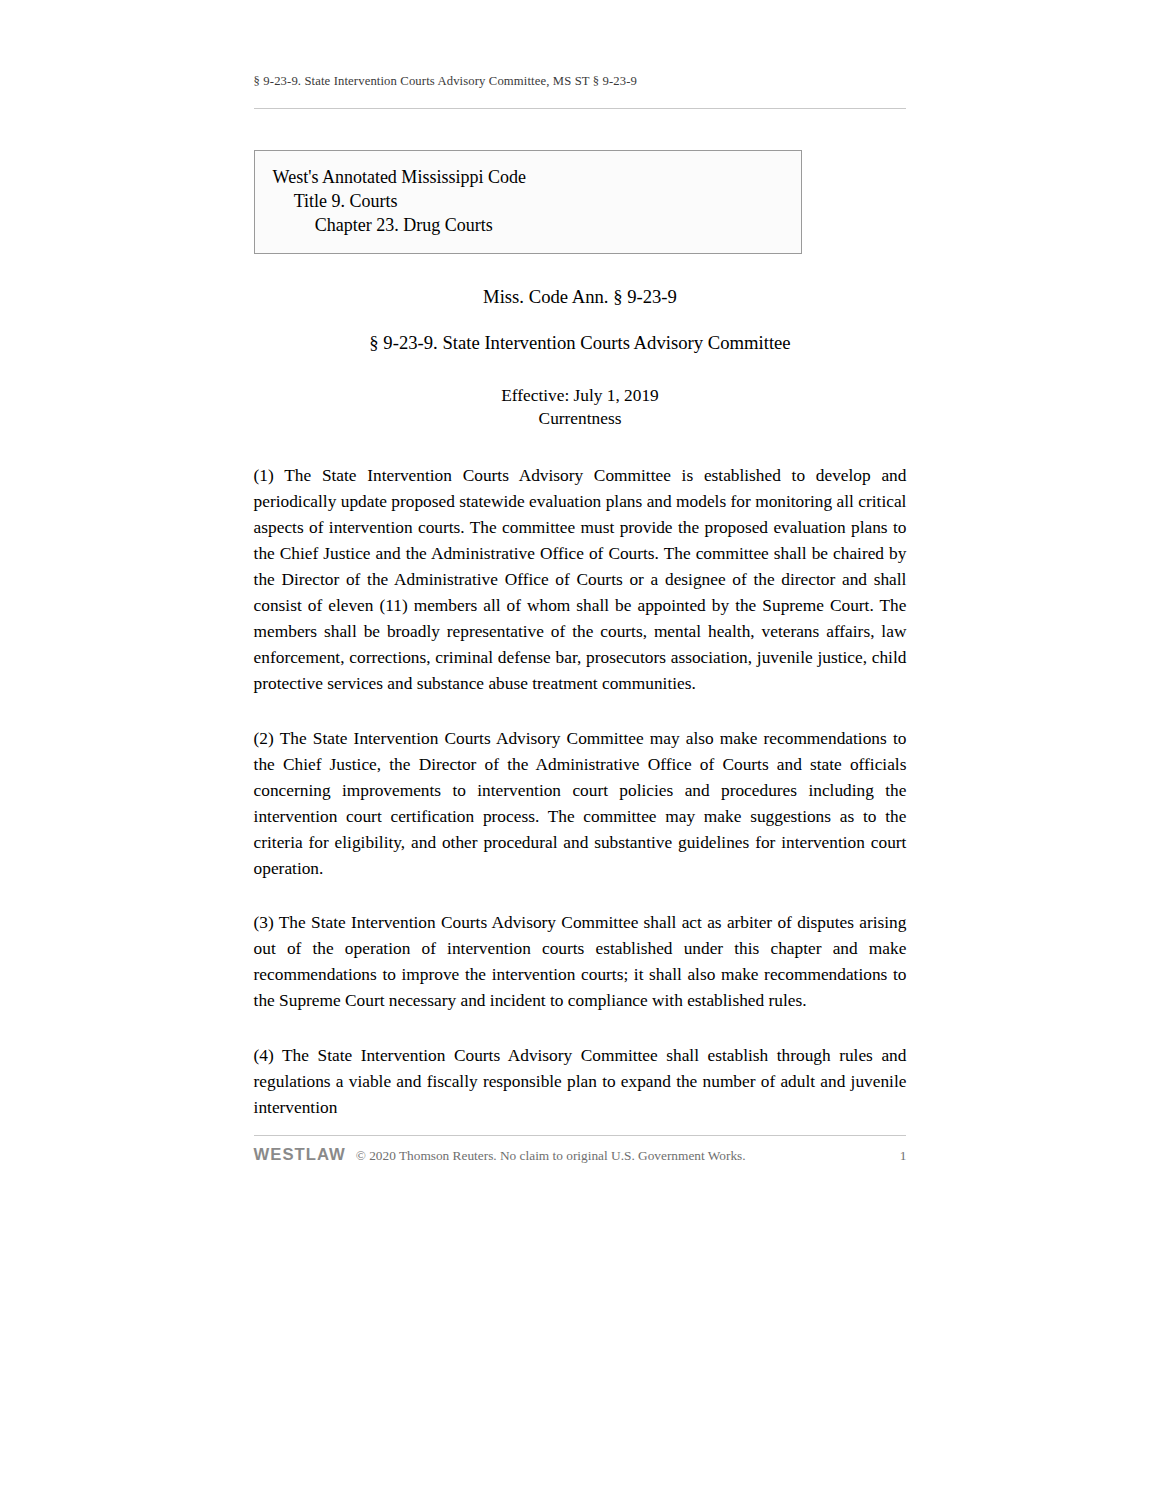§ 9-23-9. State Intervention Courts Advisory Committee, MS ST § 9-23-9
West's Annotated Mississippi Code
Title 9. Courts
Chapter 23. Drug Courts
Miss. Code Ann. § 9-23-9
§ 9-23-9. State Intervention Courts Advisory Committee
Effective: July 1, 2019
Currentness
(1) The State Intervention Courts Advisory Committee is established to develop and periodically update proposed statewide evaluation plans and models for monitoring all critical aspects of intervention courts. The committee must provide the proposed evaluation plans to the Chief Justice and the Administrative Office of Courts. The committee shall be chaired by the Director of the Administrative Office of Courts or a designee of the director and shall consist of eleven (11) members all of whom shall be appointed by the Supreme Court. The members shall be broadly representative of the courts, mental health, veterans affairs, law enforcement, corrections, criminal defense bar, prosecutors association, juvenile justice, child protective services and substance abuse treatment communities.
(2) The State Intervention Courts Advisory Committee may also make recommendations to the Chief Justice, the Director of the Administrative Office of Courts and state officials concerning improvements to intervention court policies and procedures including the intervention court certification process. The committee may make suggestions as to the criteria for eligibility, and other procedural and substantive guidelines for intervention court operation.
(3) The State Intervention Courts Advisory Committee shall act as arbiter of disputes arising out of the operation of intervention courts established under this chapter and make recommendations to improve the intervention courts; it shall also make recommendations to the Supreme Court necessary and incident to compliance with established rules.
(4) The State Intervention Courts Advisory Committee shall establish through rules and regulations a viable and fiscally responsible plan to expand the number of adult and juvenile intervention
WESTLAW © 2020 Thomson Reuters. No claim to original U.S. Government Works.
1